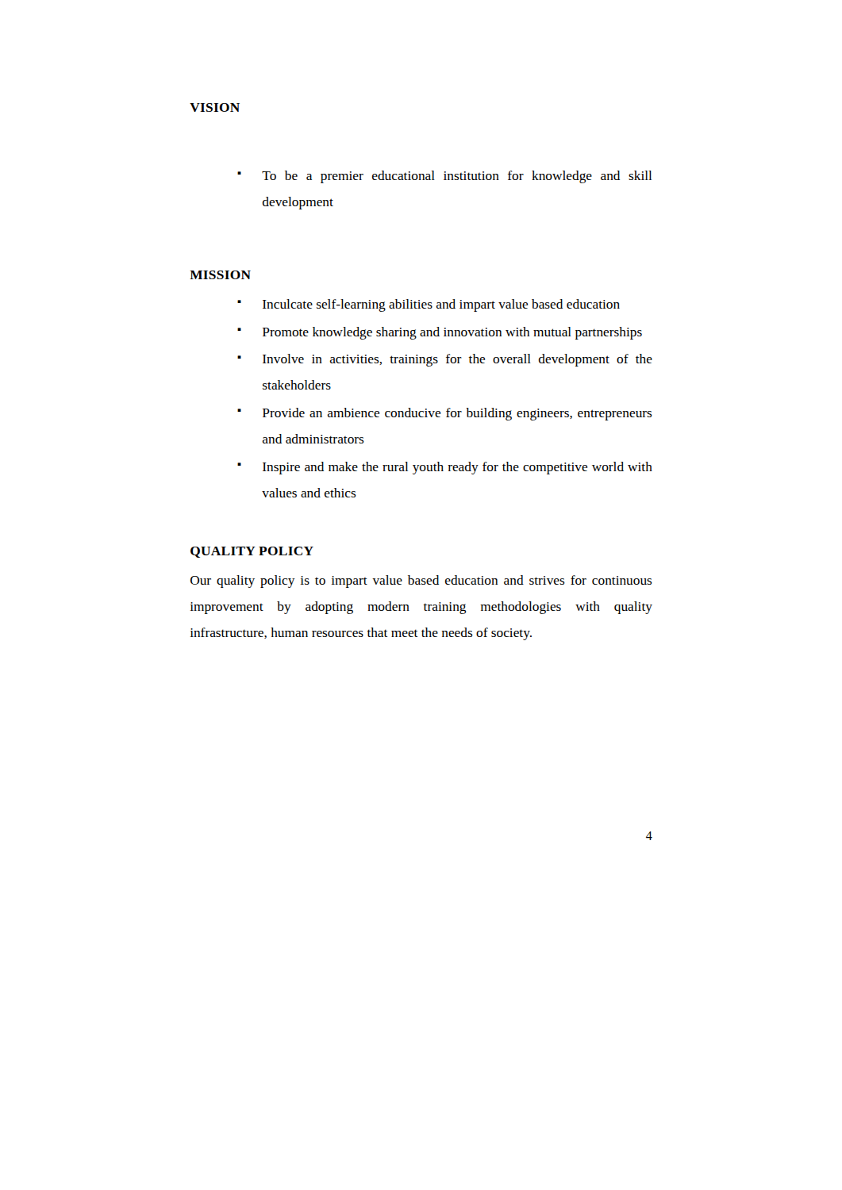VISION
To be a premier educational institution for knowledge and skill development
MISSION
Inculcate self-learning abilities and impart value based education
Promote knowledge sharing and innovation with mutual partnerships
Involve in activities, trainings for the overall development of the stakeholders
Provide an ambience conducive for building engineers, entrepreneurs and administrators
Inspire and make the rural youth ready for the competitive world with values and ethics
QUALITY POLICY
Our quality policy is to impart value based education and strives for continuous improvement by adopting modern training methodologies with quality infrastructure, human resources that meet the needs of society.
4